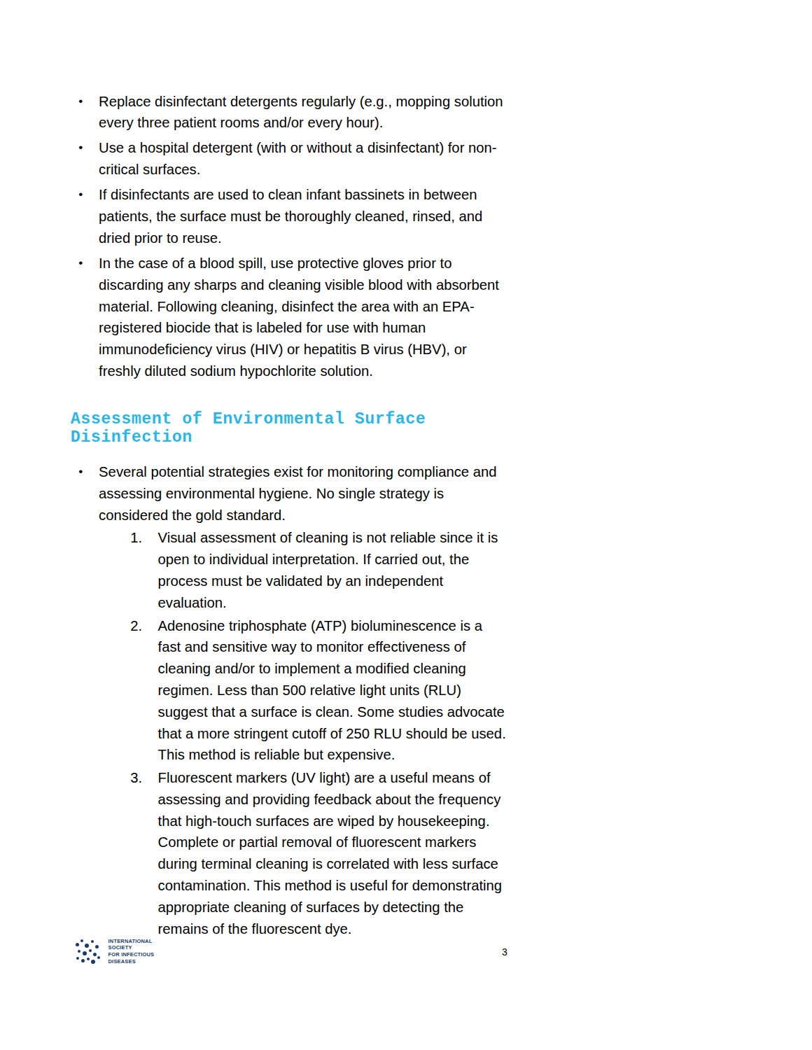Replace disinfectant detergents regularly (e.g., mopping solution every three patient rooms and/or every hour).
Use a hospital detergent (with or without a disinfectant) for non-critical surfaces.
If disinfectants are used to clean infant bassinets in between patients, the surface must be thoroughly cleaned, rinsed, and dried prior to reuse.
In the case of a blood spill, use protective gloves prior to discarding any sharps and cleaning visible blood with absorbent material. Following cleaning, disinfect the area with an EPA-registered biocide that is labeled for use with human immunodeficiency virus (HIV) or hepatitis B virus (HBV), or freshly diluted sodium hypochlorite solution.
Assessment of Environmental Surface Disinfection
Several potential strategies exist for monitoring compliance and assessing environmental hygiene. No single strategy is considered the gold standard.
Visual assessment of cleaning is not reliable since it is open to individual interpretation. If carried out, the process must be validated by an independent evaluation.
Adenosine triphosphate (ATP) bioluminescence is a fast and sensitive way to monitor effectiveness of cleaning and/or to implement a modified cleaning regimen. Less than 500 relative light units (RLU) suggest that a surface is clean. Some studies advocate that a more stringent cutoff of 250 RLU should be used. This method is reliable but expensive.
Fluorescent markers (UV light) are a useful means of assessing and providing feedback about the frequency that high-touch surfaces are wiped by housekeeping. Complete or partial removal of fluorescent markers during terminal cleaning is correlated with less surface contamination. This method is useful for demonstrating appropriate cleaning of surfaces by detecting the remains of the fluorescent dye.
INTERNATIONAL
SOCIETY
FOR INFECTIOUS
DISEASES
3